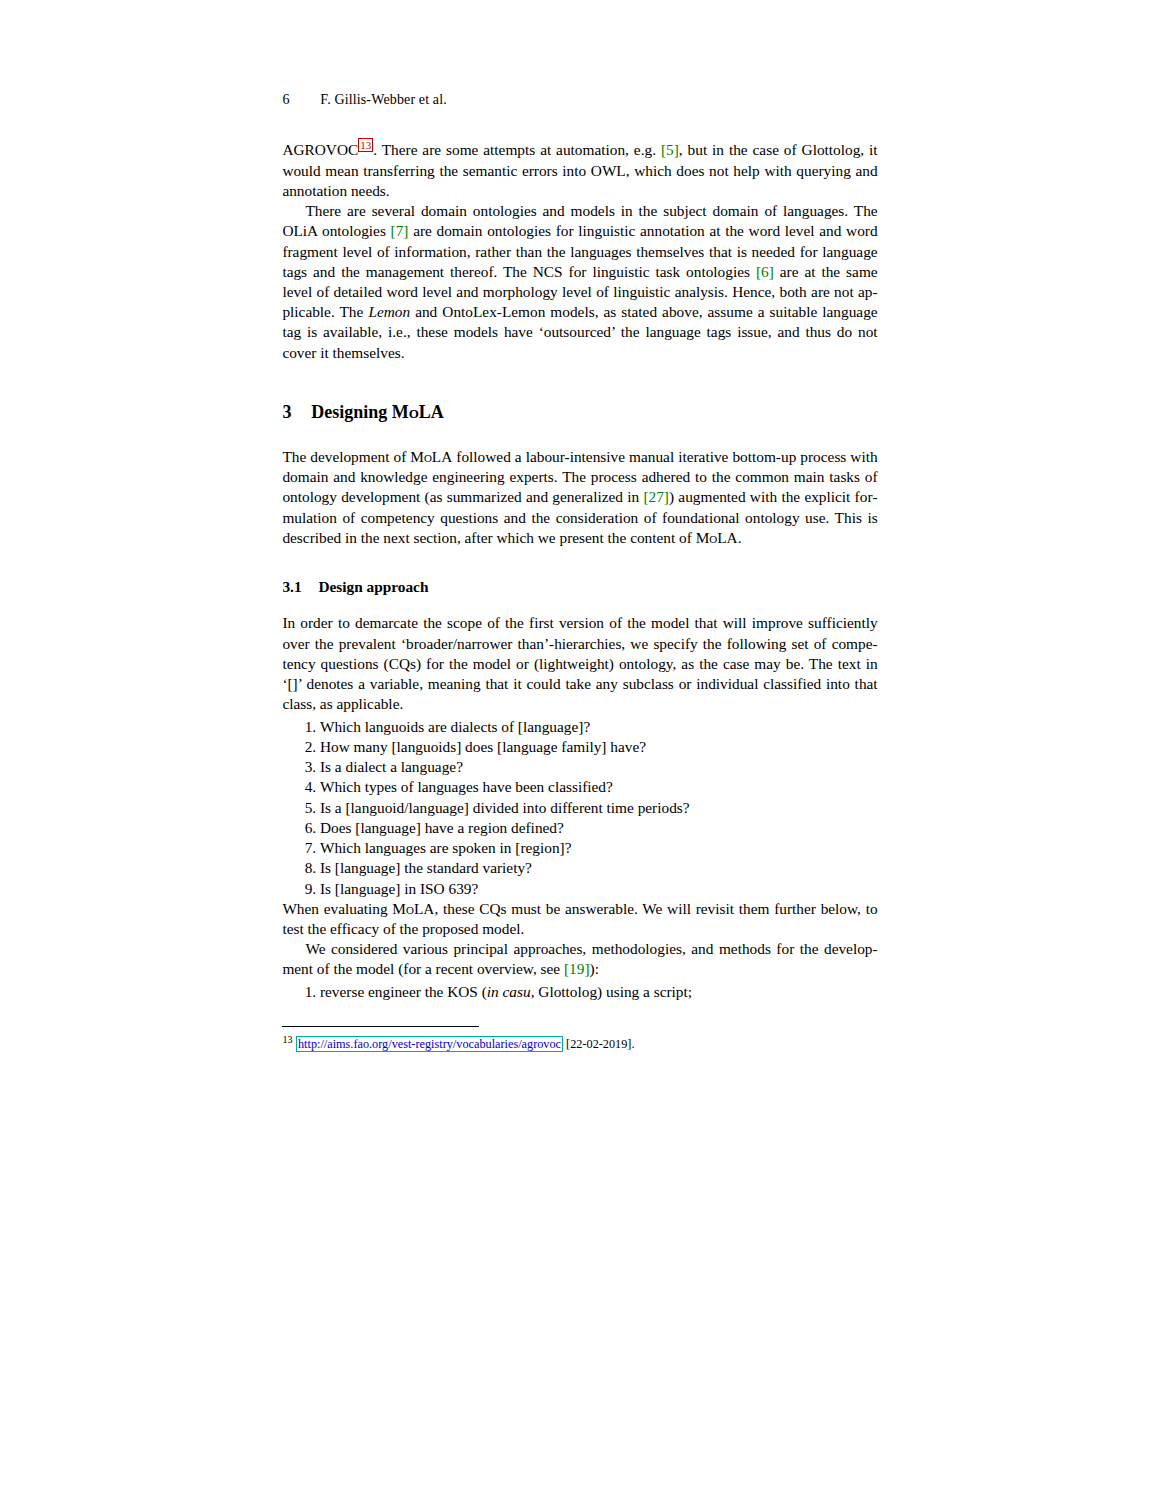6 F. Gillis-Webber et al.
AGROVOC13. There are some attempts at automation, e.g. [5], but in the case of Glottolog, it would mean transferring the semantic errors into OWL, which does not help with querying and annotation needs.
There are several domain ontologies and models in the subject domain of languages. The OLiA ontologies [7] are domain ontologies for linguistic annotation at the word level and word fragment level of information, rather than the languages themselves that is needed for language tags and the management thereof. The NCS for linguistic task ontologies [6] are at the same level of detailed word level and morphology level of linguistic analysis. Hence, both are not applicable. The Lemon and OntoLex-Lemon models, as stated above, assume a suitable language tag is available, i.e., these models have ‘outsourced’ the language tags issue, and thus do not cover it themselves.
3 Designing MoLA
The development of MoLA followed a labour-intensive manual iterative bottom-up process with domain and knowledge engineering experts. The process adhered to the common main tasks of ontology development (as summarized and generalized in [27]) augmented with the explicit formulation of competency questions and the consideration of foundational ontology use. This is described in the next section, after which we present the content of MoLA.
3.1 Design approach
In order to demarcate the scope of the first version of the model that will improve sufficiently over the prevalent ‘broader/narrower than’-hierarchies, we specify the following set of competency questions (CQs) for the model or (lightweight) ontology, as the case may be. The text in ‘[]’ denotes a variable, meaning that it could take any subclass or individual classified into that class, as applicable.
Which languoids are dialects of [language]?
How many [languoids] does [language family] have?
Is a dialect a language?
Which types of languages have been classified?
Is a [languoid/language] divided into different time periods?
Does [language] have a region defined?
Which languages are spoken in [region]?
Is [language] the standard variety?
Is [language] in ISO 639?
When evaluating MoLA, these CQs must be answerable. We will revisit them further below, to test the efficacy of the proposed model.
We considered various principal approaches, methodologies, and methods for the development of the model (for a recent overview, see [19]):
reverse engineer the KOS (in casu, Glottolog) using a script;
13 http://aims.fao.org/vest-registry/vocabularies/agrovoc [22-02-2019].